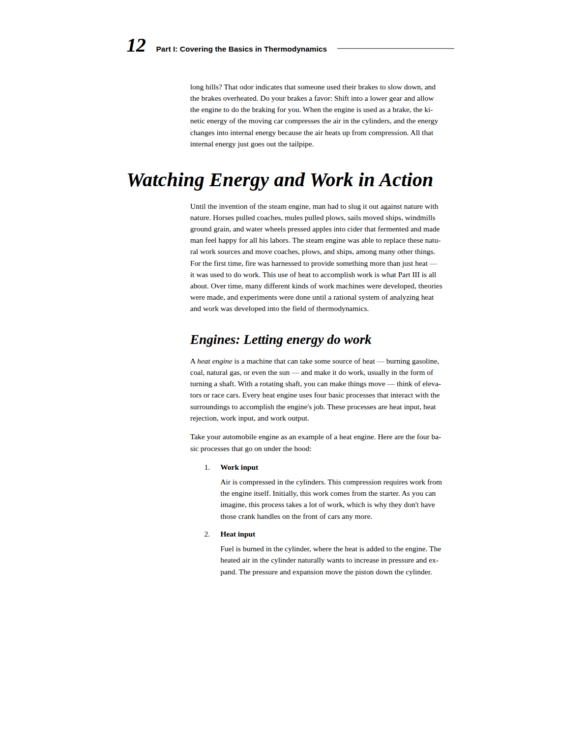12 Part I: Covering the Basics in Thermodynamics
long hills? That odor indicates that someone used their brakes to slow down, and the brakes overheated. Do your brakes a favor: Shift into a lower gear and allow the engine to do the braking for you. When the engine is used as a brake, the kinetic energy of the moving car compresses the air in the cylinders, and the energy changes into internal energy because the air heats up from compression. All that internal energy just goes out the tailpipe.
Watching Energy and Work in Action
Until the invention of the steam engine, man had to slug it out against nature with nature. Horses pulled coaches, mules pulled plows, sails moved ships, windmills ground grain, and water wheels pressed apples into cider that fermented and made man feel happy for all his labors. The steam engine was able to replace these natural work sources and move coaches, plows, and ships, among many other things. For the first time, fire was harnessed to provide something more than just heat — it was used to do work. This use of heat to accomplish work is what Part III is all about. Over time, many different kinds of work machines were developed, theories were made, and experiments were done until a rational system of analyzing heat and work was developed into the field of thermodynamics.
Engines: Letting energy do work
A heat engine is a machine that can take some source of heat — burning gasoline, coal, natural gas, or even the sun — and make it do work, usually in the form of turning a shaft. With a rotating shaft, you can make things move — think of elevators or race cars. Every heat engine uses four basic processes that interact with the surroundings to accomplish the engine's job. These processes are heat input, heat rejection, work input, and work output.
Take your automobile engine as an example of a heat engine. Here are the four basic processes that go on under the hood:
Work input
Air is compressed in the cylinders. This compression requires work from the engine itself. Initially, this work comes from the starter. As you can imagine, this process takes a lot of work, which is why they don't have those crank handles on the front of cars any more.
Heat input
Fuel is burned in the cylinder, where the heat is added to the engine. The heated air in the cylinder naturally wants to increase in pressure and expand. The pressure and expansion move the piston down the cylinder.